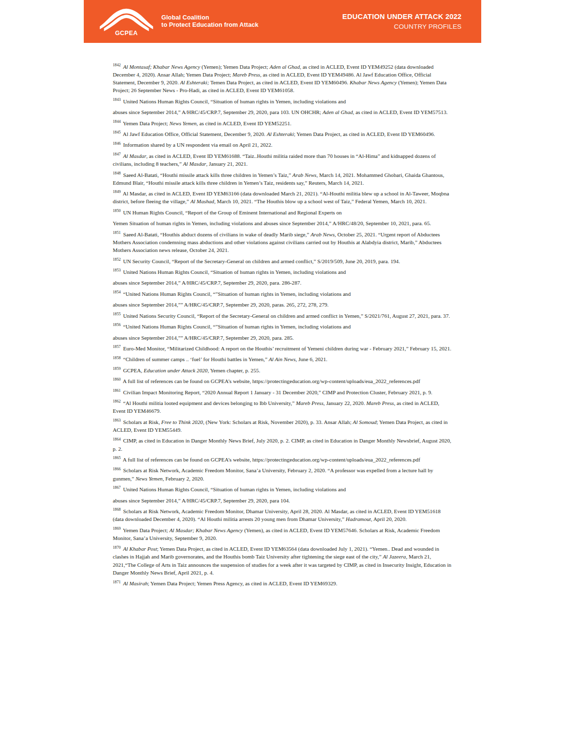GCPEA
Global Coalition
to Protect Education from Attack
EDUCATION UNDER ATTACK 2022
COUNTRY PROFILES
1842 Al Montasaf; Khabar News Agency (Yemen); Yemen Data Project; Aden al Ghad, as cited in ACLED, Event ID YEM49252 (data downloaded December 4, 2020). Ansar Allah; Yemen Data Project; Mareb Press, as cited in ACLED, Event ID YEM49486. Al Jawf Education Office, Official Statement, December 9, 2020. Al Eshteraki; Temen Data Project, as cited in ACLED, Event ID YEM60496. Khabar News Agency (Yemen); Yemen Data Project; 26 September News - Pro-Hadi, as cited in ACLED, Event ID YEM61058.
1843 United Nations Human Rights Council, “Situation of human rights in Yemen, including violations and
abuses since September 2014,” A/HRC/45/CRP.7, September 29, 2020, para 103. UN OHCHR; Aden al Ghad, as cited in ACLED, Event ID YEM57513.
1844 Yemen Data Project; News Yemen, as cited in ACLED, Event ID YEM52251.
1845 Al Jawf Education Office, Official Statement, December 9, 2020. Al Eshteraki; Yemen Data Project, as cited in ACLED, Event ID YEM60496.
1846 Information shared by a UN respondent via email on April 21, 2022.
1847 Al Masdar, as cited in ACLED, Event ID YEM61688. “Taiz..Houthi militia raided more than 70 houses in “Al-Hima” and kidnapped dozens of civilians, including 8 teachers,” Al Masdar, January 21, 2021.
1848 Saeed Al-Batati, “Houthi missile attack kills three children in Yemen’s Taiz,” Arab News, March 14, 2021. Mohammed Ghobari, Ghaida Ghantous, Edmund Blair, “Houthi missile attack kills three children in Yemen’s Taiz, residents say,” Reuters, March 14, 2021.
1849 Al Masdar, as cited in ACLED, Event ID YEM63166 (data downloaded March 21, 2021). “Al-Houthi militia blew up a school in Al-Taweer, Moqbna district, before fleeing the village,” Al Mashad, March 10, 2021. “The Houthis blow up a school west of Taiz,” Federal Yemen, March 10, 2021.
1850 UN Human Rights Council, “Report of the Group of Eminent International and Regional Experts on
Yemen Situation of human rights in Yemen, including violations and abuses since September 2014,” A/HRC/48/20, September 10, 2021, para. 65.
1851 Saeed Al-Batati, “Houthis abduct dozens of civilians in wake of deadly Marib siege,” Arab News, October 25, 2021. “Urgent report of Abductees Mothers Association condemning mass abductions and other violations against civilians carried out by Houthis at Alabdyia district, Marib,” Abductees Mothers Association news release, October 24, 2021.
1852 UN Security Council, “Report of the Secretary-General on children and armed conflict,” S/2019/509, June 20, 2019, para. 194.
1853 United Nations Human Rights Council, “Situation of human rights in Yemen, including violations and
abuses since September 2014,” A/HRC/45/CRP.7, September 29, 2020, para. 286-287.
1854 “United Nations Human Rights Council, “”Situation of human rights in Yemen, including violations and
abuses since September 2014,”” A/HRC/45/CRP.7, September 29, 2020, paras. 265, 272, 278, 279.
1855 United Nations Security Council, “Report of the Secretary-General on children and armed conflict in Yemen,” S/2021/761, August 27, 2021, para. 37.
1856 “United Nations Human Rights Council, “”Situation of human rights in Yemen, including violations and
abuses since September 2014,”” A/HRC/45/CRP.7, September 29, 2020, para. 285.
1857 Euro-Med Monitor, “Militarized Childhood: A report on the Houthis’ recruitment of Yemeni children during war - February 2021,” February 15, 2021.
1858 “Children of summer camps .. ‘fuel’ for Houthi battles in Yemen,” Al Ain News, June 6, 2021.
1859 GCPEA, Education under Attack 2020, Yemen chapter, p. 255.
1860 A full list of references can be found on GCPEA’s website, https://protectingeducation.org/wp-content/uploads/eua_2022_references.pdf
1861 Civilian Impact Monitoring Report, “2020 Annual Report 1 January - 31 December 2020,” CIMP and Protection Cluster, February 2021, p. 9.
1862 “Al Houthi militia looted equipment and devices belonging to Ibb University,” Mareb Press, January 22, 2020. Mareb Press, as cited in ACLED, Event ID YEM46679.
1863 Scholars at Risk, Free to Think 2020, (New York: Scholars at Risk, November 2020), p. 33. Ansar Allah; Al Somoud; Yemen Data Project, as cited in ACLED, Event ID YEM55449.
1864 CIMP, as cited in Education in Danger Monthly News Brief, July 2020, p. 2. CIMP, as cited in Education in Danger Monthly Newsbrief, August 2020, p. 2.
1865 A full list of references can be found on GCPEA’s website, https://protectingeducation.org/wp-content/uploads/eua_2022_references.pdf
1866 Scholars at Risk Network, Academic Freedom Monitor, Sana’a University, February 2, 2020. “A professor was expelled from a lecture hall by gunmen,” News Yemen, February 2, 2020.
1867 United Nations Human Rights Council, “Situation of human rights in Yemen, including violations and
abuses since September 2014,” A/HRC/45/CRP.7, September 29, 2020, para 104.
1868 Scholars at Risk Network, Academic Freedom Monitor, Dhamar University, April 28, 2020. Al Masdar, as cited in ACLED, Event ID YEM51618 (data downloaded December 4, 2020). “Al Houthi militia arrests 20 young men from Dhamar University,” Hadramout, April 20, 2020.
1869 Yemen Data Project; Al Masdar; Khabar News Agency (Yemen), as cited in ACLED, Event ID YEM57646. Scholars at Risk, Academic Freedom Monitor, Sana’a University, September 9, 2020.
1870 Al Khabar Post; Yemen Data Project, as cited in ACLED, Event ID YEM63564 (data downloaded July 1, 2021). “Yemen.. Dead and wounded in clashes in Hajjah and Marib governorates, and the Houthis bomb Taiz University after tightening the siege east of the city,” Al Jazeera, March 21, 2021,“The College of Arts in Taiz announces the suspension of studies for a week after it was targeted by CIMP, as cited in Insecurity Insight, Education in Danger Monthly News Brief, April 2021, p. 4.
1871 Al Masirah; Yemen Data Project; Yemen Press Agency, as cited in ACLED, Event ID YEM69329.